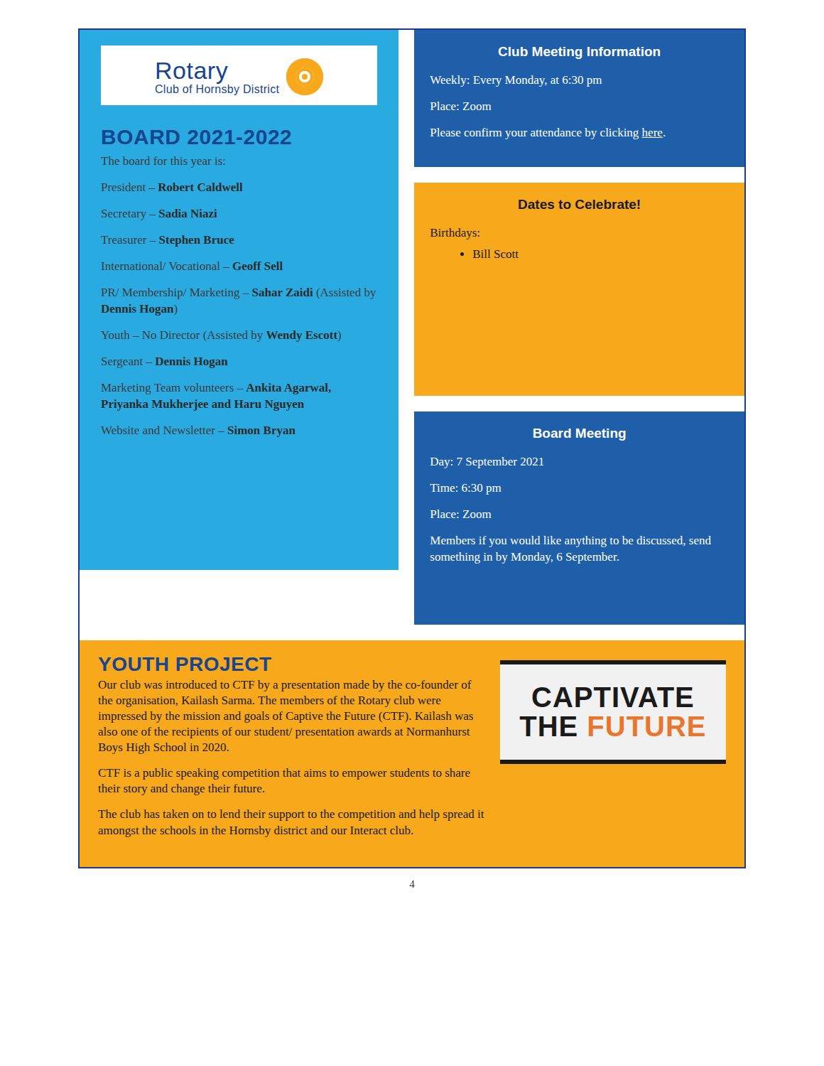Rotary
Club of Hornsby District
BOARD 2021-2022
The board for this year is:
President – Robert Caldwell
Secretary – Sadia Niazi
Treasurer – Stephen Bruce
International/ Vocational – Geoff Sell
PR/ Membership/ Marketing – Sahar Zaidi (Assisted by Dennis Hogan)
Youth – No Director (Assisted by Wendy Escott)
Sergeant – Dennis Hogan
Marketing Team volunteers – Ankita Agarwal, Priyanka Mukherjee and Haru Nguyen
Website and Newsletter – Simon Bryan
Club Meeting Information
Weekly: Every Monday, at 6:30 pm
Place: Zoom
Please confirm your attendance by clicking here.
Dates to Celebrate!
Birthdays:
Bill Scott
Board Meeting
Day: 7 September 2021
Time: 6:30 pm
Place: Zoom
Members if you would like anything to be discussed, send something in by Monday, 6 September.
YOUTH PROJECT
Our club was introduced to CTF by a presentation made by the co-founder of the organisation, Kailash Sarma. The members of the Rotary club were impressed by the mission and goals of Captive the Future (CTF). Kailash was also one of the recipients of our student/ presentation awards at Normanhurst Boys High School in 2020.
CTF is a public speaking competition that aims to empower students to share their story and change their future.
The club has taken on to lend their support to the competition and help spread it amongst the schools in the Hornsby district and our Interact club.
CAPTIVATE
THE FUTURE
4